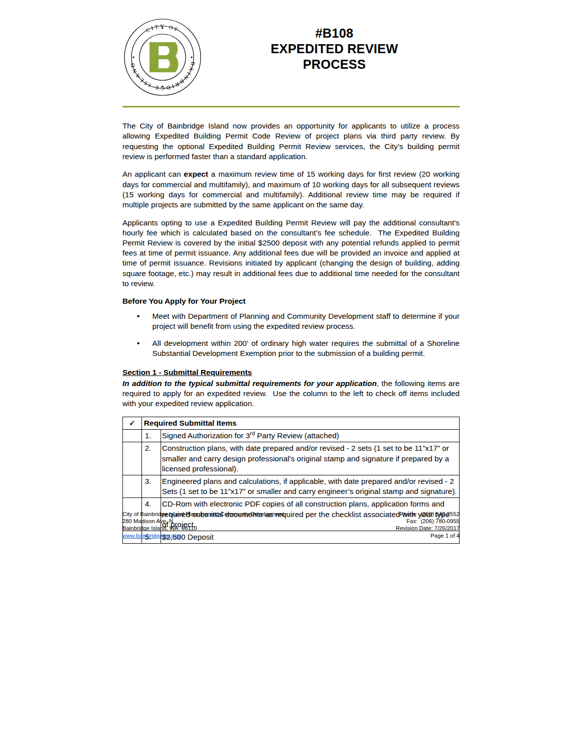CITY OF BAINBRIDGE ISLAND
#B108
EXPEDITED REVIEW
PROCESS
The City of Bainbridge Island now provides an opportunity for applicants to utilize a process allowing Expedited Building Permit Code Review of project plans via third party review. By requesting the optional Expedited Building Permit Review services, the City’s building permit review is performed faster than a standard application.
An applicant can expect a maximum review time of 15 working days for first review (20 working days for commercial and multifamily), and maximum of 10 working days for all subsequent reviews (15 working days for commercial and multifamily). Additional review time may be required if multiple projects are submitted by the same applicant on the same day.
Applicants opting to use a Expedited Building Permit Review will pay the additional consultant’s hourly fee which is calculated based on the consultant’s fee schedule. The Expedited Building Permit Review is covered by the initial $2500 deposit with any potential refunds applied to permit fees at time of permit issuance. Any additional fees due will be provided an invoice and applied at time of permit issuance. Revisions initiated by applicant (changing the design of building, adding square footage, etc.) may result in additional fees due to additional time needed for the consultant to review.
Before You Apply for Your Project
Meet with Department of Planning and Community Development staff to determine if your project will benefit from using the expedited review process.
All development within 200’ of ordinary high water requires the submittal of a Shoreline Substantial Development Exemption prior to the submission of a building permit.
Section 1 - Submittal Requirements
In addition to the typical submittal requirements for your application, the following items are required to apply for an expedited review. Use the column to the left to check off items included with your expedited review application.
| ✓ | Required Submittal Items |
| --- | --- |
| | 1. | Signed Authorization for 3 rd Party Review (attached) |
| | 2. | Construction plans, with date prepared and/or revised - 2 sets (1 set to be 11”x17” or smaller and carry design professional’s original stamp and signature if prepared by a licensed professional). |
| | 3. | Engineered plans and calculations, if applicable, with date prepared and/or revised - 2 Sets (1 set to be 11”x17” or smaller and carry engineer’s original stamp and signature). |
| | 4. | CD-Rom with electronic PDF copies of all construction plans, application forms and required submittal documents as required per the checklist associated with your type of project. |
| | 5. | $2,500 Deposit |
City of Bainbridge Island Planning and Community Development
280 Madison Ave. N.
Bainbridge Island, WA 98110
www.bainbridgewa.gov
Phone: (206) 842-2552
Fax: (206) 780-0955
Revision Date: 7/26/2017
Page 1 of 4